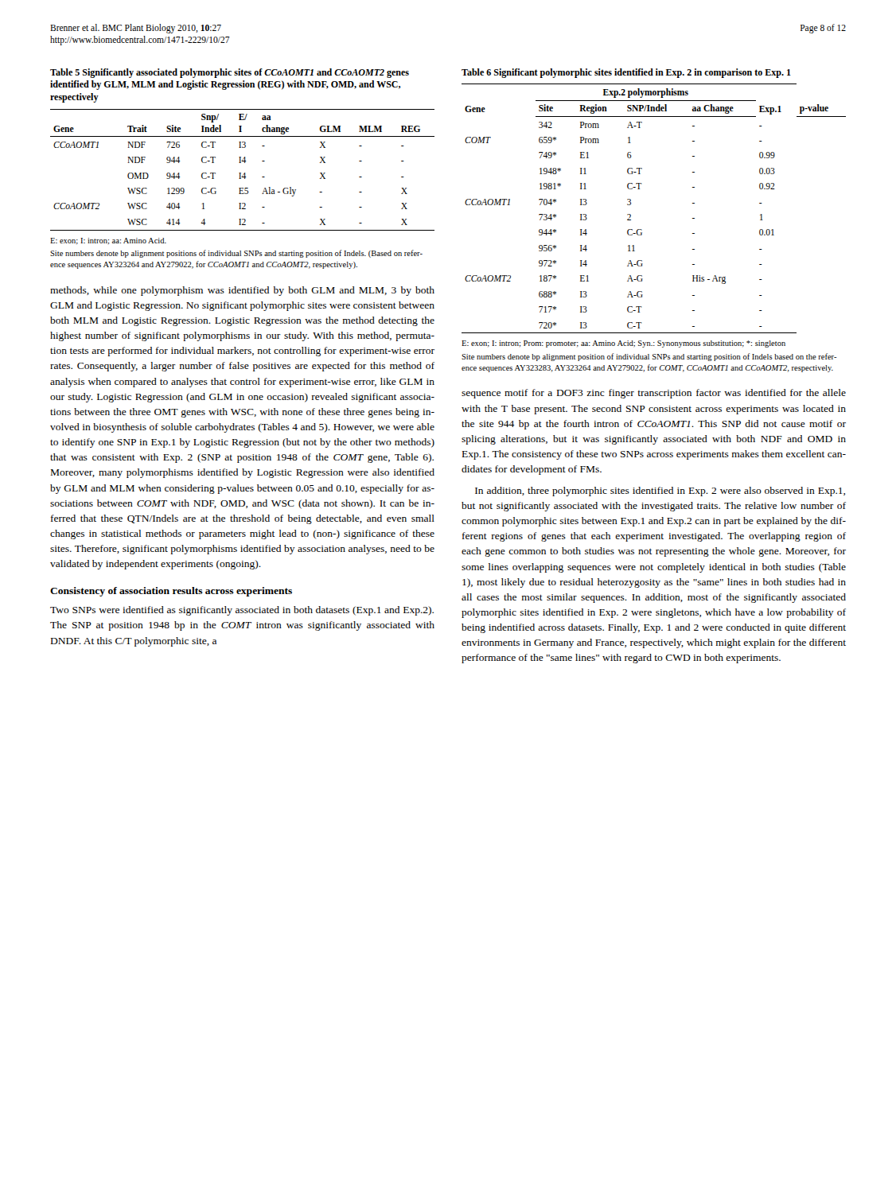Brenner et al. BMC Plant Biology 2010, 10:27
http://www.biomedcentral.com/1471-2229/10/27
Page 8 of 12
Table 5 Significantly associated polymorphic sites of CCoAOMT1 and CCoAOMT2 genes identified by GLM, MLM and Logistic Regression (REG) with NDF, OMD, and WSC, respectively
| Gene | Trait | Site | Snp/ Indel | E/ I | aa change | GLM | MLM | REG |
| --- | --- | --- | --- | --- | --- | --- | --- | --- |
| CCoAOMT1 | NDF | 726 | C-T | I3 | - | X | - | - |
| | NDF | 944 | C-T | I4 | - | X | - | - |
| | OMD | 944 | C-T | I4 | - | X | - | - |
| | WSC | 1299 | C-G | E5 | Ala - Gly | - | - | X |
| CCoAOMT2 | WSC | 404 | 1 | I2 | - | - | - | X |
| | WSC | 414 | 4 | I2 | - | X | - | X |
E: exon; I: intron; aa: Amino Acid.
Site numbers denote bp alignment positions of individual SNPs and starting position of Indels. (Based on reference sequences AY323264 and AY279022, for CCoAOMT1 and CCoAOMT2, respectively).
methods, while one polymorphism was identified by both GLM and MLM, 3 by both GLM and Logistic Regression. No significant polymorphic sites were consistent between both MLM and Logistic Regression. Logistic Regression was the method detecting the highest number of significant polymorphisms in our study. With this method, permutation tests are performed for individual markers, not controlling for experiment-wise error rates. Consequently, a larger number of false positives are expected for this method of analysis when compared to analyses that control for experiment-wise error, like GLM in our study. Logistic Regression (and GLM in one occasion) revealed significant associations between the three OMT genes with WSC, with none of these three genes being involved in biosynthesis of soluble carbohydrates (Tables 4 and 5). However, we were able to identify one SNP in Exp.1 by Logistic Regression (but not by the other two methods) that was consistent with Exp. 2 (SNP at position 1948 of the COMT gene, Table 6). Moreover, many polymorphisms identified by Logistic Regression were also identified by GLM and MLM when considering p-values between 0.05 and 0.10, especially for associations between COMT with NDF, OMD, and WSC (data not shown). It can be inferred that these QTN/Indels are at the threshold of being detectable, and even small changes in statistical methods or parameters might lead to (non-) significance of these sites. Therefore, significant polymorphisms identified by association analyses, need to be validated by independent experiments (ongoing).
Consistency of association results across experiments
Two SNPs were identified as significantly associated in both datasets (Exp.1 and Exp.2). The SNP at position 1948 bp in the COMT intron was significantly associated with DNDF. At this C/T polymorphic site, a
Table 6 Significant polymorphic sites identified in Exp. 2 in comparison to Exp. 1
| Gene | Exp.2 polymorphisms | Exp.1 |
| --- | --- | --- |
| Site | Region | SNP/Indel | aa Change | p-value |
| | 342 | Prom | A-T | - | - |
| COMT | 659* | Prom | 1 | - | - |
| | 749* | E1 | 6 | - | 0.99 |
| | 1948* | I1 | G-T | - | 0.03 |
| | 1981* | I1 | C-T | - | 0.92 |
| CCoAOMT1 | 704* | I3 | 3 | - | - |
| | 734* | I3 | 2 | - | 1 |
| | 944* | I4 | C-G | - | 0.01 |
| | 956* | I4 | 11 | - | - |
| | 972* | I4 | A-G | - | - |
| CCoAOMT2 | 187* | E1 | A-G | His - Arg | - |
| | 688* | I3 | A-G | - | - |
| | 717* | I3 | C-T | - | - |
| | 720* | I3 | C-T | - | - |
E: exon; I: intron; Prom: promoter; aa: Amino Acid; Syn.: Synonymous substitution; *: singleton
Site numbers denote bp alignment position of individual SNPs and starting position of Indels based on the reference sequences AY323283, AY323264 and AY279022, for COMT, CCoAOMT1 and CCoAOMT2, respectively.
sequence motif for a DOF3 zinc finger transcription factor was identified for the allele with the T base present. The second SNP consistent across experiments was located in the site 944 bp at the fourth intron of CCoAOMT1. This SNP did not cause motif or splicing alterations, but it was significantly associated with both NDF and OMD in Exp.1. The consistency of these two SNPs across experiments makes them excellent candidates for development of FMs.
In addition, three polymorphic sites identified in Exp. 2 were also observed in Exp.1, but not significantly associated with the investigated traits. The relative low number of common polymorphic sites between Exp.1 and Exp.2 can in part be explained by the different regions of genes that each experiment investigated. The overlapping region of each gene common to both studies was not representing the whole gene. Moreover, for some lines overlapping sequences were not completely identical in both studies (Table 1), most likely due to residual heterozygosity as the "same" lines in both studies had in all cases the most similar sequences. In addition, most of the significantly associated polymorphic sites identified in Exp. 2 were singletons, which have a low probability of being indentified across datasets. Finally, Exp. 1 and 2 were conducted in quite different environments in Germany and France, respectively, which might explain for the different performance of the "same lines" with regard to CWD in both experiments.